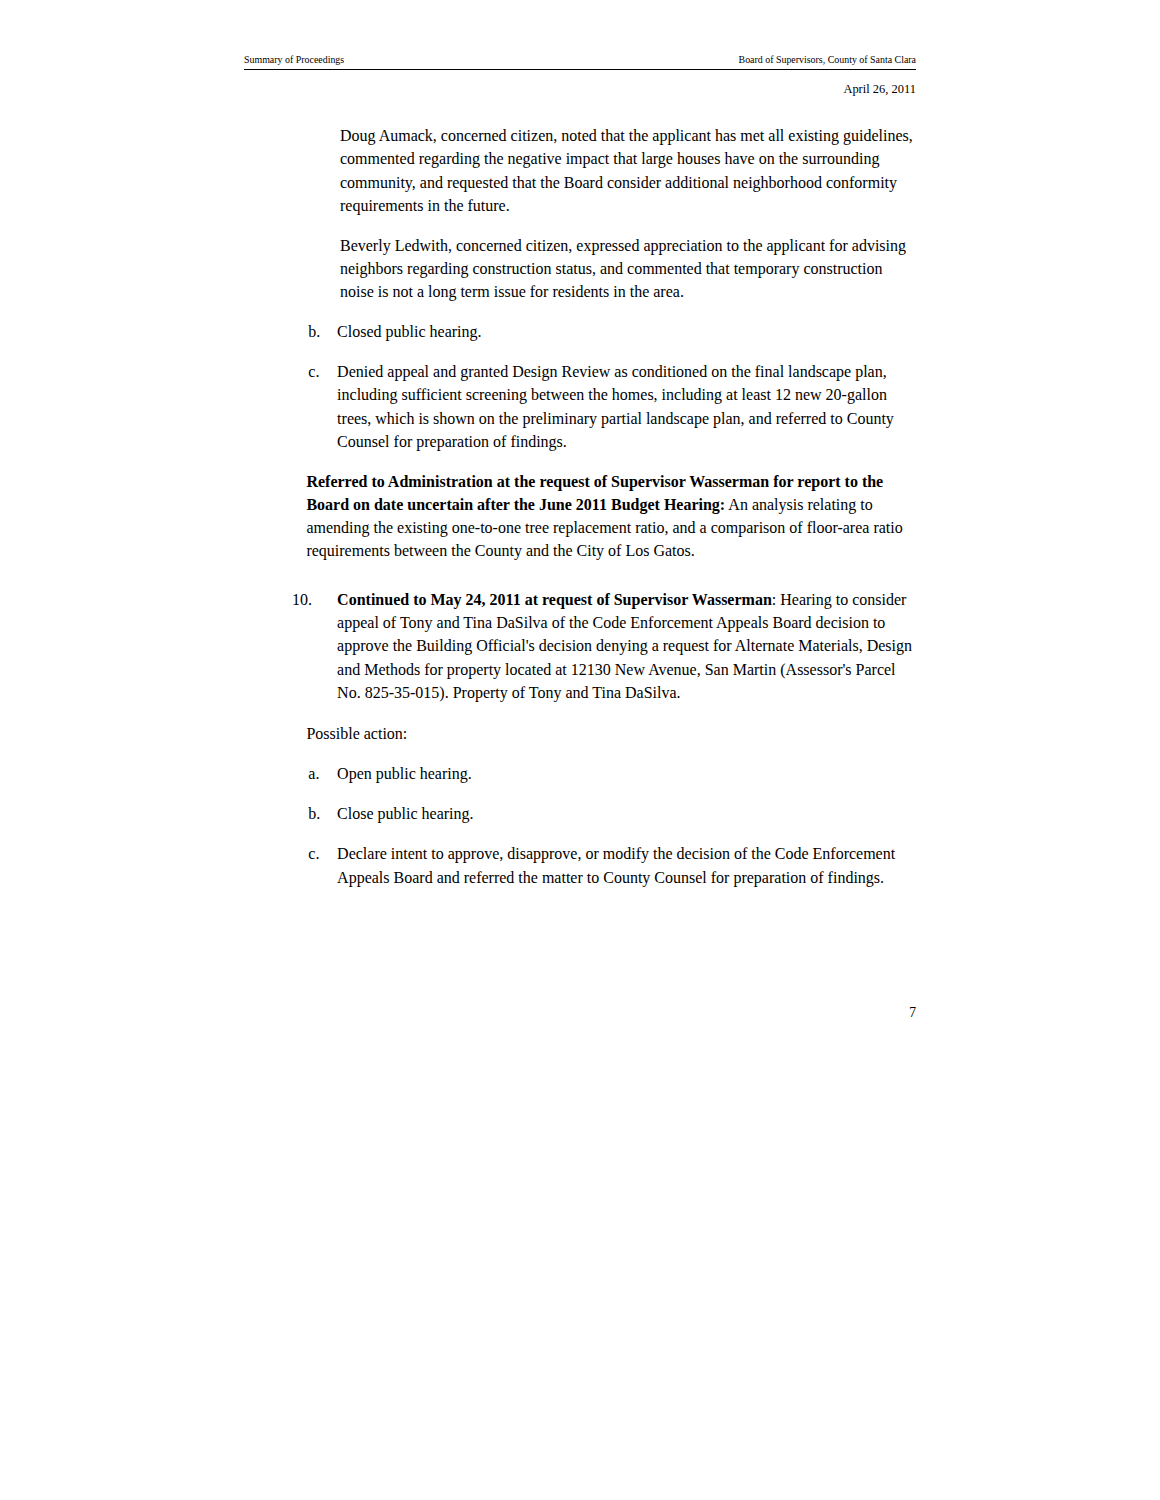Summary of Proceedings
Board of Supervisors, County of Santa Clara
April 26, 2011
Doug Aumack, concerned citizen, noted that the applicant has met all existing guidelines, commented regarding the negative impact that large houses have on the surrounding community, and requested that the Board consider additional neighborhood conformity requirements in the future.
Beverly Ledwith, concerned citizen, expressed appreciation to the applicant for advising neighbors regarding construction status, and commented that temporary construction noise is not a long term issue for residents in the area.
b. Closed public hearing.
c. Denied appeal and granted Design Review as conditioned on the final landscape plan, including sufficient screening between the homes, including at least 12 new 20-gallon trees, which is shown on the preliminary partial landscape plan, and referred to County Counsel for preparation of findings.
Referred to Administration at the request of Supervisor Wasserman for report to the Board on date uncertain after the June 2011 Budget Hearing: An analysis relating to amending the existing one-to-one tree replacement ratio, and a comparison of floor-area ratio requirements between the County and the City of Los Gatos.
10. Continued to May 24, 2011 at request of Supervisor Wasserman: Hearing to consider appeal of Tony and Tina DaSilva of the Code Enforcement Appeals Board decision to approve the Building Official's decision denying a request for Alternate Materials, Design and Methods for property located at 12130 New Avenue, San Martin (Assessor's Parcel No. 825-35-015). Property of Tony and Tina DaSilva.
Possible action:
a. Open public hearing.
b. Close public hearing.
c. Declare intent to approve, disapprove, or modify the decision of the Code Enforcement Appeals Board and referred the matter to County Counsel for preparation of findings.
7